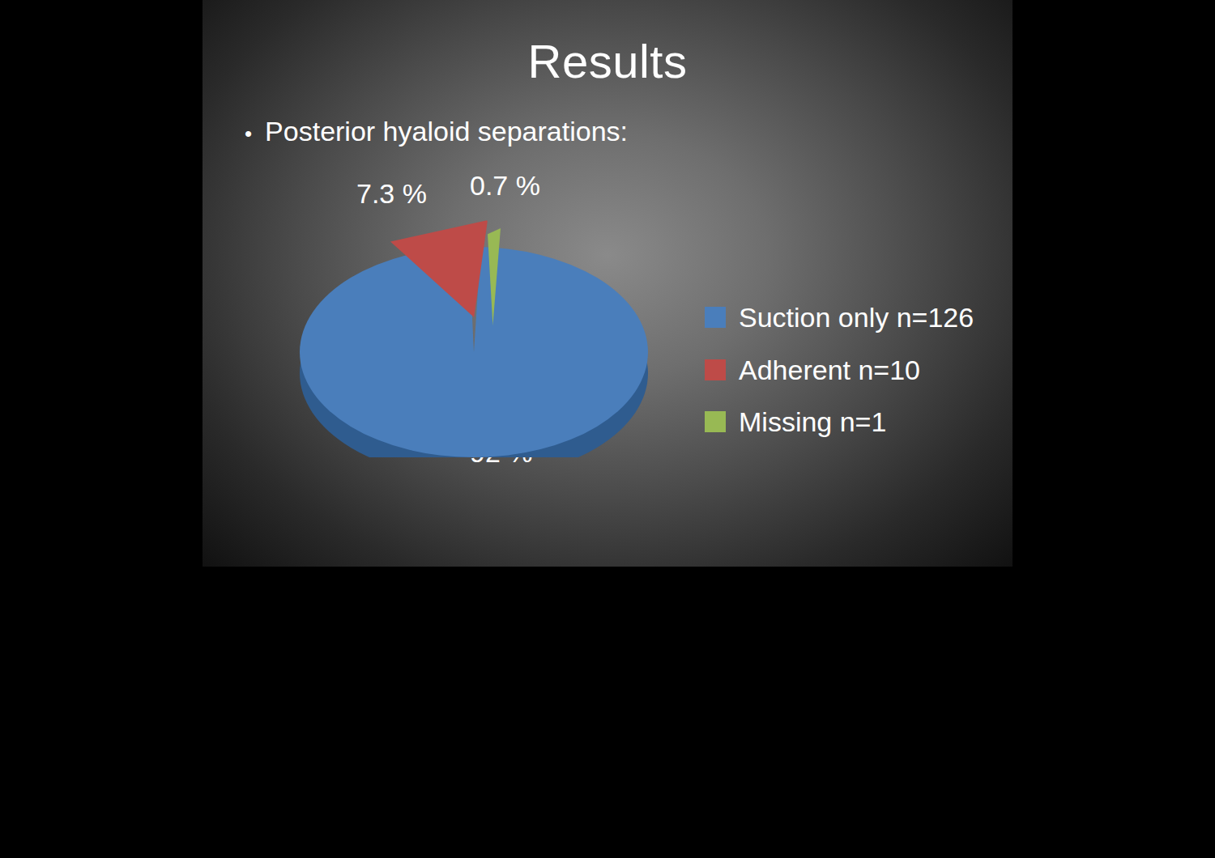Results
•Posterior hyaloid separations:
7.3 %
0.7 %
92 %
Suction only n=126
Adherent n=10
Missing n=1